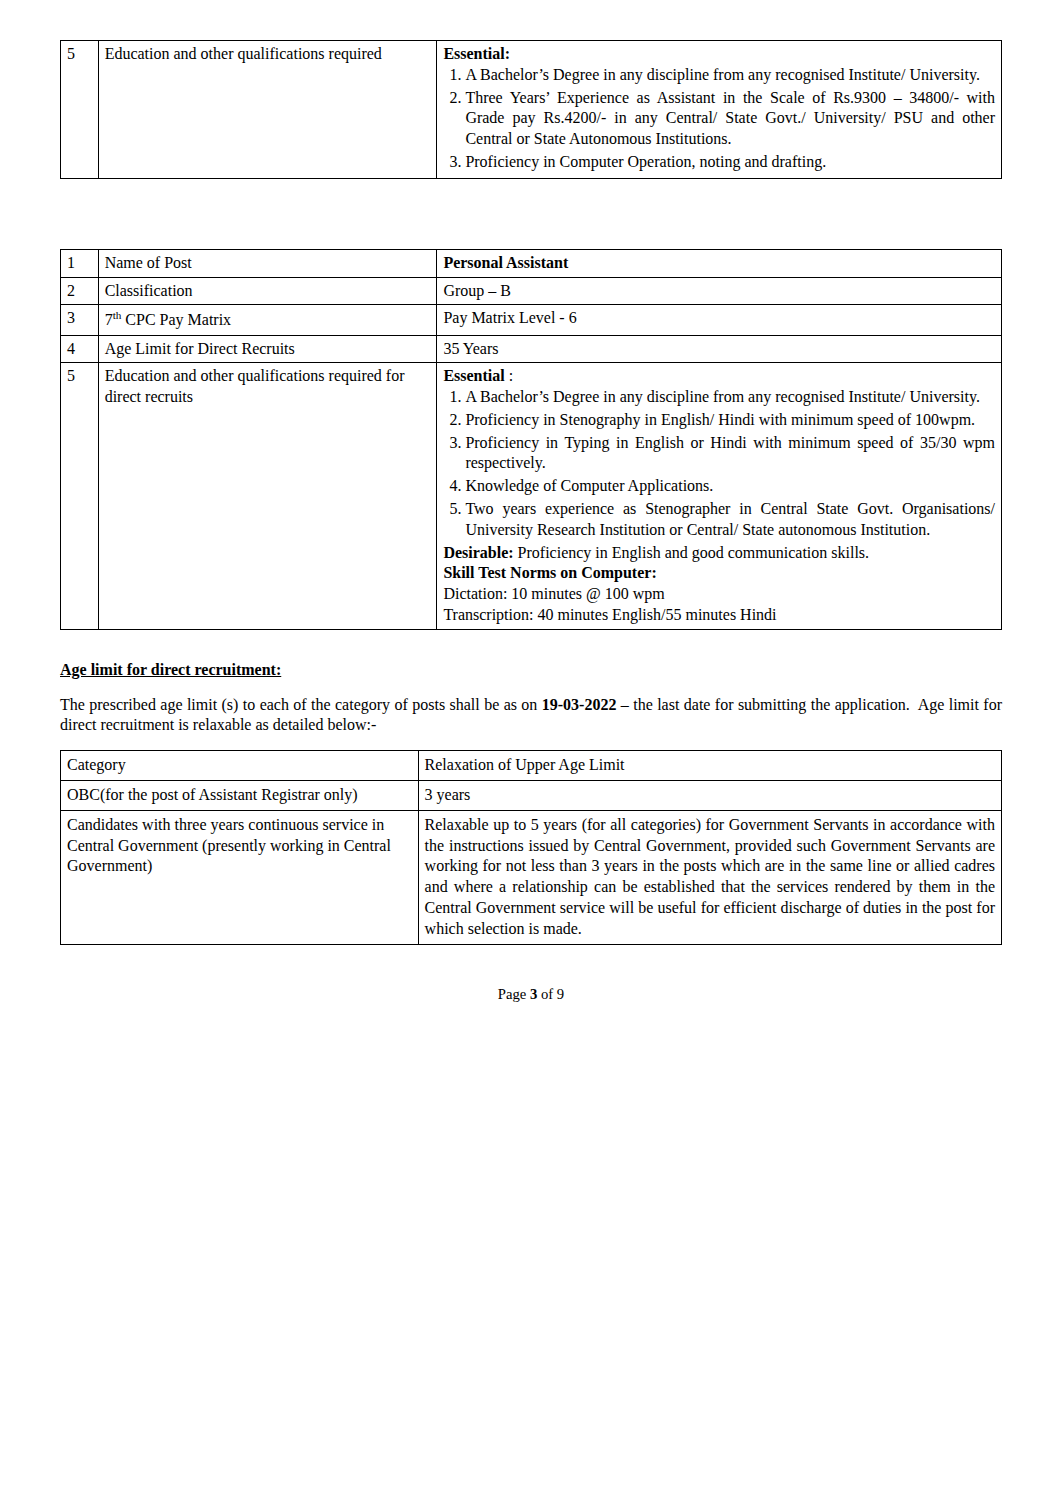| 5 | Education and other qualifications required | Essential: A Bachelor’s Degree in any discipline from any recognised Institute/ University. Three Years’ Experience as Assistant in the Scale of Rs.9300 – 34800/- with Grade pay Rs.4200/- in any Central/ State Govt./ University/ PSU and other Central or State Autonomous Institutions. Proficiency in Computer Operation, noting and drafting. |
| 1 | Name of Post | Personal Assistant |
| 2 | Classification | Group – B |
| 3 | 7 th CPC Pay Matrix | Pay Matrix Level - 6 |
| 4 | Age Limit for Direct Recruits | 35 Years |
| 5 | Education and other qualifications required for direct recruits | Essential : A Bachelor’s Degree in any discipline from any recognised Institute/ University. Proficiency in Stenography in English/ Hindi with minimum speed of 100wpm. Proficiency in Typing in English or Hindi with minimum speed of 35/30 wpm respectively. Knowledge of Computer Applications. Two years experience as Stenographer in Central State Govt. Organisations/ University Research Institution or Central/ State autonomous Institution. Desirable: Proficiency in English and good communication skills. Skill Test Norms on Computer: Dictation: 10 minutes @ 100 wpm Transcription: 40 minutes English/55 minutes Hindi |
Age limit for direct recruitment:
The prescribed age limit (s) to each of the category of posts shall be as on 19-03-2022 – the last date for submitting the application. Age limit for direct recruitment is relaxable as detailed below:-
| Category | Relaxation of Upper Age Limit |
| OBC(for the post of Assistant Registrar only) | 3 years |
| Candidates with three years continuous service in Central Government (presently working in Central Government) | Relaxable up to 5 years (for all categories) for Government Servants in accordance with the instructions issued by Central Government, provided such Government Servants are working for not less than 3 years in the posts which are in the same line or allied cadres and where a relationship can be established that the services rendered by them in the Central Government service will be useful for efficient discharge of duties in the post for which selection is made. |
Page 3 of 9